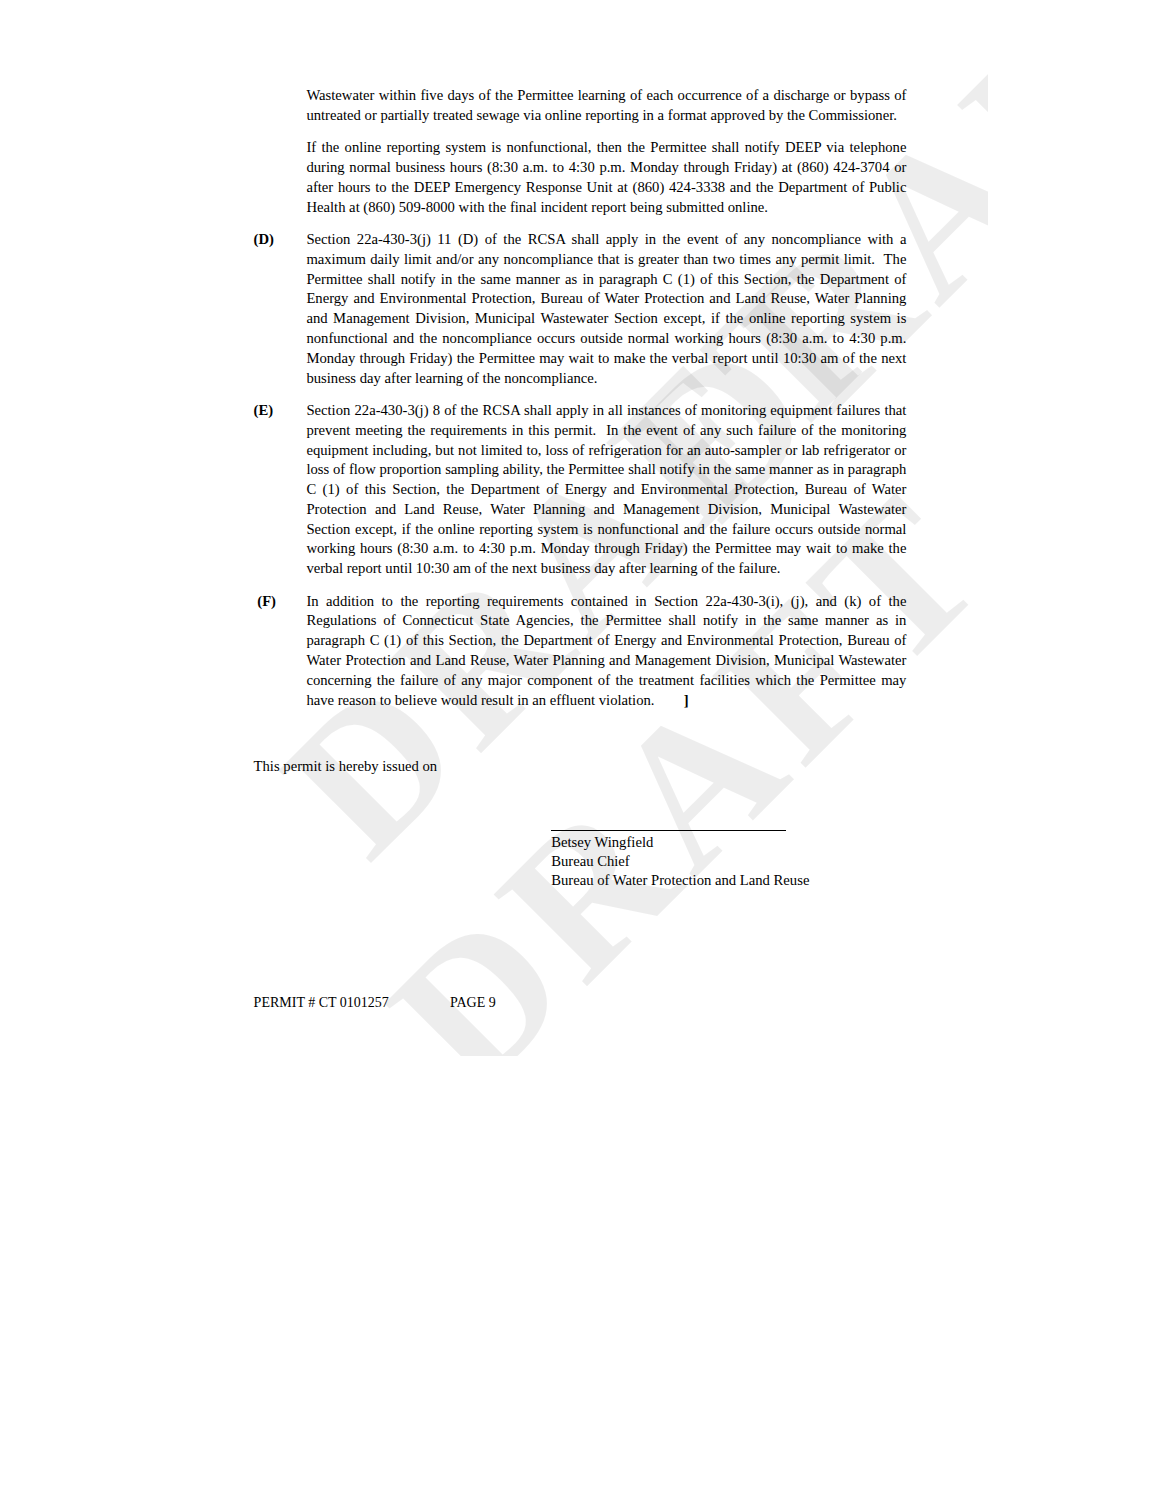DRAFT DRAFT DRAFT
Wastewater within five days of the Permittee learning of each occurrence of a discharge or bypass of untreated or partially treated sewage via online reporting in a format approved by the Commissioner.
If the online reporting system is nonfunctional, then the Permittee shall notify DEEP via telephone during normal business hours (8:30 a.m. to 4:30 p.m. Monday through Friday) at (860) 424-3704 or after hours to the DEEP Emergency Response Unit at (860) 424-3338 and the Department of Public Health at (860) 509-8000 with the final incident report being submitted online.
(D)
Section 22a-430-3(j) 11 (D) of the RCSA shall apply in the event of any noncompliance with a maximum daily limit and/or any noncompliance that is greater than two times any permit limit. The Permittee shall notify in the same manner as in paragraph C (1) of this Section, the Department of Energy and Environmental Protection, Bureau of Water Protection and Land Reuse, Water Planning and Management Division, Municipal Wastewater Section except, if the online reporting system is nonfunctional and the noncompliance occurs outside normal working hours (8:30 a.m. to 4:30 p.m. Monday through Friday) the Permittee may wait to make the verbal report until 10:30 am of the next business day after learning of the noncompliance.
(E)
Section 22a-430-3(j) 8 of the RCSA shall apply in all instances of monitoring equipment failures that prevent meeting the requirements in this permit. In the event of any such failure of the monitoring equipment including, but not limited to, loss of refrigeration for an auto-sampler or lab refrigerator or loss of flow proportion sampling ability, the Permittee shall notify in the same manner as in paragraph C (1) of this Section, the Department of Energy and Environmental Protection, Bureau of Water Protection and Land Reuse, Water Planning and Management Division, Municipal Wastewater Section except, if the online reporting system is nonfunctional and the failure occurs outside normal working hours (8:30 a.m. to 4:30 p.m. Monday through Friday) the Permittee may wait to make the verbal report until 10:30 am of the next business day after learning of the failure.
(F)
In addition to the reporting requirements contained in Section 22a-430-3(i), (j), and (k) of the Regulations of Connecticut State Agencies, the Permittee shall notify in the same manner as in paragraph C (1) of this Section, the Department of Energy and Environmental Protection, Bureau of Water Protection and Land Reuse, Water Planning and Management Division, Municipal Wastewater concerning the failure of any major component of the treatment facilities which the Permittee may have reason to believe would result in an effluent violation. ]
This permit is hereby issued on
Betsey Wingfield
Bureau Chief
Bureau of Water Protection and Land Reuse
PERMIT # CT 0101257 PAGE 9